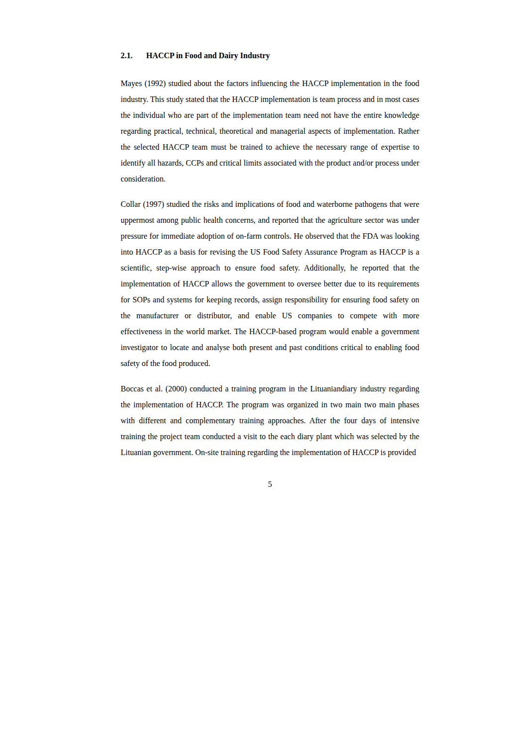2.1. HACCP in Food and Dairy Industry
Mayes (1992) studied about the factors influencing the HACCP implementation in the food industry. This study stated that the HACCP implementation is team process and in most cases the individual who are part of the implementation team need not have the entire knowledge regarding practical, technical, theoretical and managerial aspects of implementation. Rather the selected HACCP team must be trained to achieve the necessary range of expertise to identify all hazards, CCPs and critical limits associated with the product and/or process under consideration.
Collar (1997) studied the risks and implications of food and waterborne pathogens that were uppermost among public health concerns, and reported that the agriculture sector was under pressure for immediate adoption of on-farm controls. He observed that the FDA was looking into HACCP as a basis for revising the US Food Safety Assurance Program as HACCP is a scientific, step-wise approach to ensure food safety. Additionally, he reported that the implementation of HACCP allows the government to oversee better due to its requirements for SOPs and systems for keeping records, assign responsibility for ensuring food safety on the manufacturer or distributor, and enable US companies to compete with more effectiveness in the world market. The HACCP-based program would enable a government investigator to locate and analyse both present and past conditions critical to enabling food safety of the food produced.
Boccas et al. (2000) conducted a training program in the Lituaniandiary industry regarding the implementation of HACCP. The program was organized in two main two main phases with different and complementary training approaches. After the four days of intensive training the project team conducted a visit to the each diary plant which was selected by the Lituanian government. On-site training regarding the implementation of HACCP is provided
5